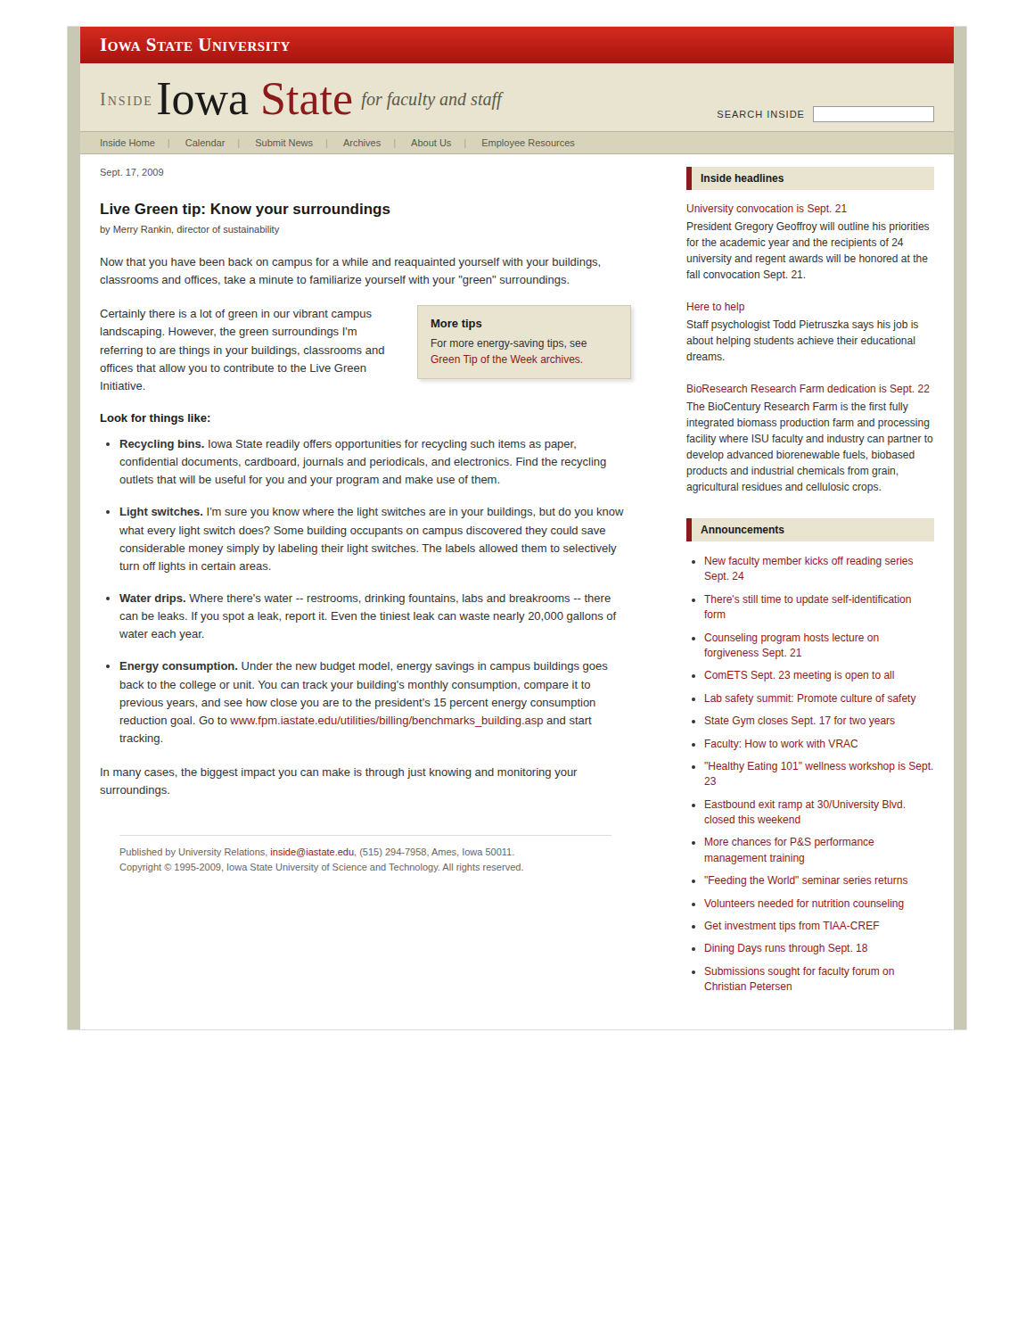Iowa State University
Inside Iowa State for faculty and staff
SEARCH INSIDE
Inside Home| Calendar| Submit News| Archives| About Us| Employee Resources
Inside headlines
University convocation is Sept. 21
President Gregory Geoffroy will outline his priorities for the academic year and the recipients of 24 university and regent awards will be honored at the fall convocation Sept. 21.
Here to help
Staff psychologist Todd Pietruszka says his job is about helping students achieve their educational dreams.
BioResearch Research Farm dedication is Sept. 22
The BioCentury Research Farm is the first fully integrated biomass production farm and processing facility where ISU faculty and industry can partner to develop advanced biorenewable fuels, biobased products and industrial chemicals from grain, agricultural residues and cellulosic crops.
Announcements
New faculty member kicks off reading series Sept. 24
There's still time to update self-identification form
Counseling program hosts lecture on forgiveness Sept. 21
ComETS Sept. 23 meeting is open to all
Lab safety summit: Promote culture of safety
State Gym closes Sept. 17 for two years
Faculty: How to work with VRAC
"Healthy Eating 101" wellness workshop is Sept. 23
Eastbound exit ramp at 30/University Blvd. closed this weekend
More chances for P&S performance management training
"Feeding the World" seminar series returns
Volunteers needed for nutrition counseling
Get investment tips from TIAA-CREF
Dining Days runs through Sept. 18
Submissions sought for faculty forum on Christian Petersen
Sept. 17, 2009
Live Green tip: Know your surroundings
by Merry Rankin, director of sustainability
Now that you have been back on campus for a while and reaquainted yourself with your buildings, classrooms and offices, take a minute to familiarize yourself with your "green" surroundings.
More tips
For more energy-saving tips, see Green Tip of the Week archives.
Certainly there is a lot of green in our vibrant campus landscaping. However, the green surroundings I'm referring to are things in your buildings, classrooms and offices that allow you to contribute to the Live Green Initiative.
Look for things like:
Recycling bins. Iowa State readily offers opportunities for recycling such items as paper, confidential documents, cardboard, journals and periodicals, and electronics. Find the recycling outlets that will be useful for you and your program and make use of them.
Light switches. I'm sure you know where the light switches are in your buildings, but do you know what every light switch does? Some building occupants on campus discovered they could save considerable money simply by labeling their light switches. The labels allowed them to selectively turn off lights in certain areas.
Water drips. Where there's water -- restrooms, drinking fountains, labs and breakrooms -- there can be leaks. If you spot a leak, report it. Even the tiniest leak can waste nearly 20,000 gallons of water each year.
Energy consumption. Under the new budget model, energy savings in campus buildings goes back to the college or unit. You can track your building's monthly consumption, compare it to previous years, and see how close you are to the president's 15 percent energy consumption reduction goal. Go to www.fpm.iastate.edu/utilities/billing/benchmarks_building.asp and start tracking.
In many cases, the biggest impact you can make is through just knowing and monitoring your surroundings.
Published by University Relations, inside@iastate.edu, (515) 294-7958, Ames, Iowa 50011.
Copyright © 1995-2009, Iowa State University of Science and Technology. All rights reserved.